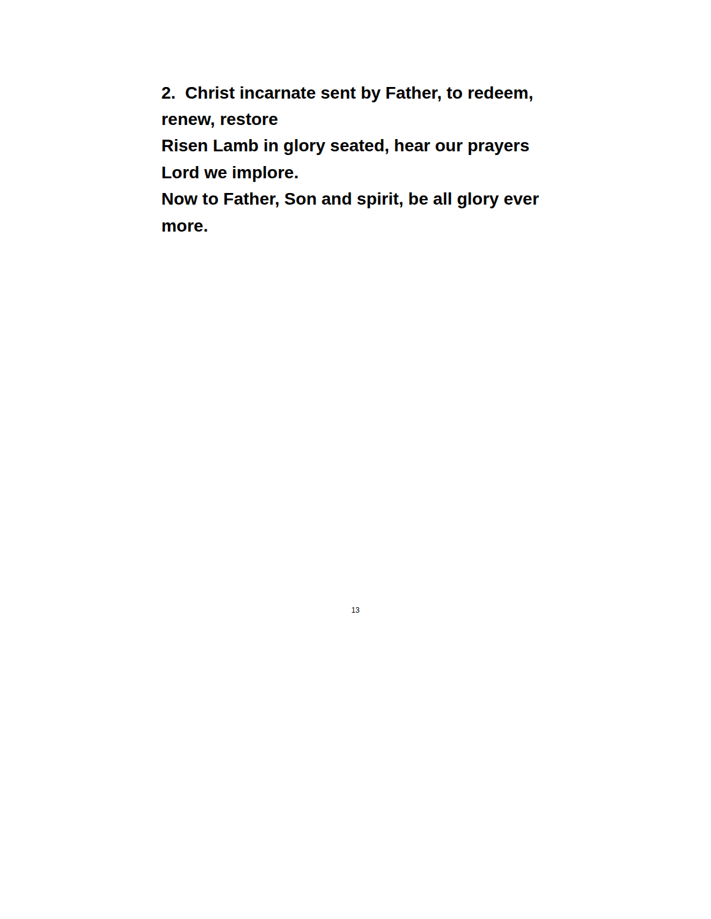2. Christ incarnate sent by Father, to redeem, renew, restore
Risen Lamb in glory seated, hear our prayers Lord we implore.
Now to Father, Son and spirit, be all glory ever more.
13